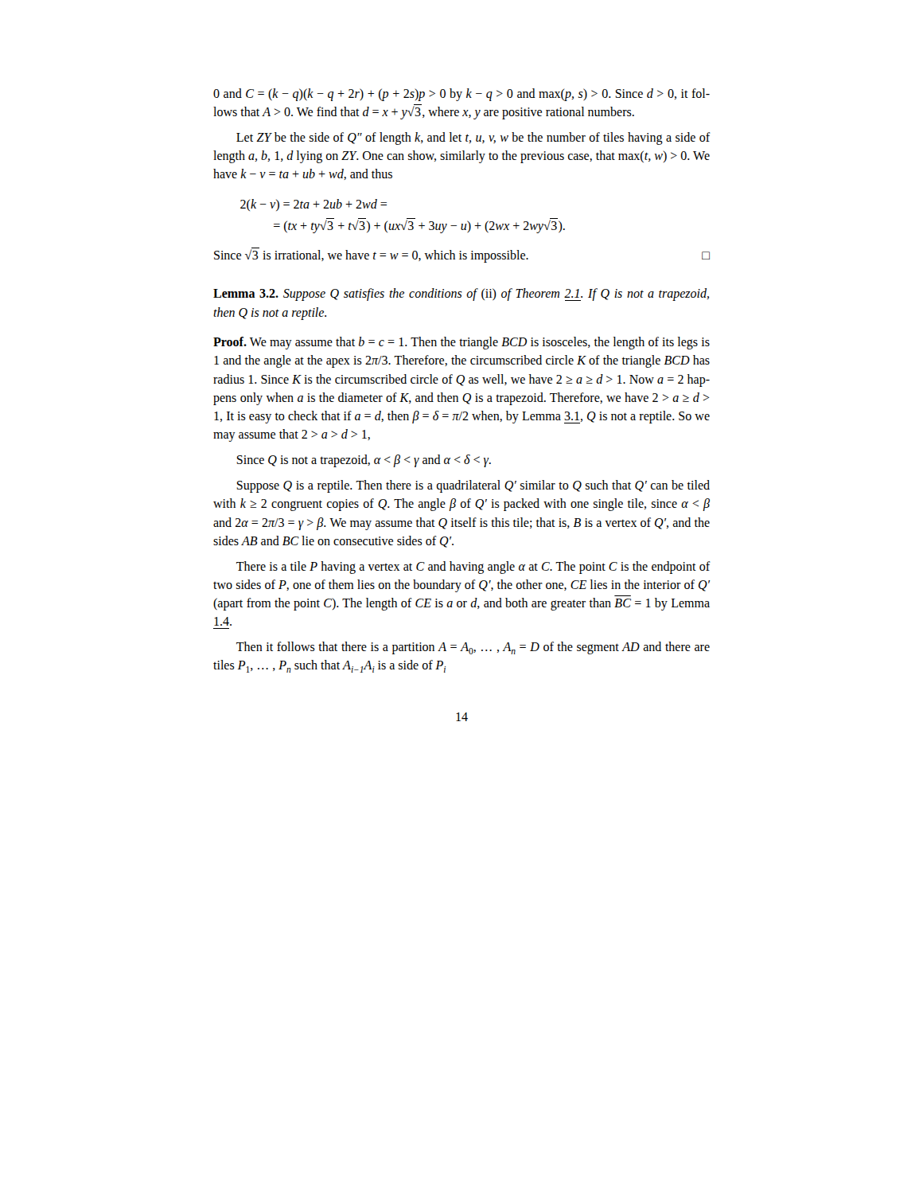0 and C = (k − q)(k − q + 2r) + (p + 2s)p > 0 by k − q > 0 and max(p, s) > 0. Since d > 0, it follows that A > 0. We find that d = x + y√3, where x, y are positive rational numbers.
Let ZY be the side of Q″ of length k, and let t, u, v, w be the number of tiles having a side of length a, b, 1, d lying on ZY. One can show, similarly to the previous case, that max(t, w) > 0. We have k − v = ta + ub + wd, and thus
2(k − v) = 2ta + 2ub + 2wd =
= (tx + ty√3 + t√3) + (ux√3 + 3uy − u) + (2wx + 2wy√3).
Since √3 is irrational, we have t = w = 0, which is impossible. □
Lemma 3.2. Suppose Q satisfies the conditions of (ii) of Theorem 2.1. If Q is not a trapezoid, then Q is not a reptile.
Proof. We may assume that b = c = 1. Then the triangle BCD is isosceles, the length of its legs is 1 and the angle at the apex is 2π/3. Therefore, the circumscribed circle K of the triangle BCD has radius 1. Since K is the circumscribed circle of Q as well, we have 2 ≥ a ≥ d > 1. Now a = 2 happens only when a is the diameter of K, and then Q is a trapezoid. Therefore, we have 2 > a ≥ d > 1, It is easy to check that if a = d, then β = δ = π/2 when, by Lemma 3.1, Q is not a reptile. So we may assume that 2 > a > d > 1,
Since Q is not a trapezoid, α < β < γ and α < δ < γ.
Suppose Q is a reptile. Then there is a quadrilateral Q′ similar to Q such that Q′ can be tiled with k ≥ 2 congruent copies of Q. The angle β of Q′ is packed with one single tile, since α < β and 2α = 2π/3 = γ > β. We may assume that Q itself is this tile; that is, B is a vertex of Q′, and the sides AB and BC lie on consecutive sides of Q′.
There is a tile P having a vertex at C and having angle α at C. The point C is the endpoint of two sides of P, one of them lies on the boundary of Q′, the other one, CE lies in the interior of Q′ (apart from the point C). The length of CE is a or d, and both are greater than BC = 1 by Lemma 1.4.
Then it follows that there is a partition A = A0, … , An = D of the segment AD and there are tiles P1, … , Pn such that Ai−1Ai is a side of Pi
14